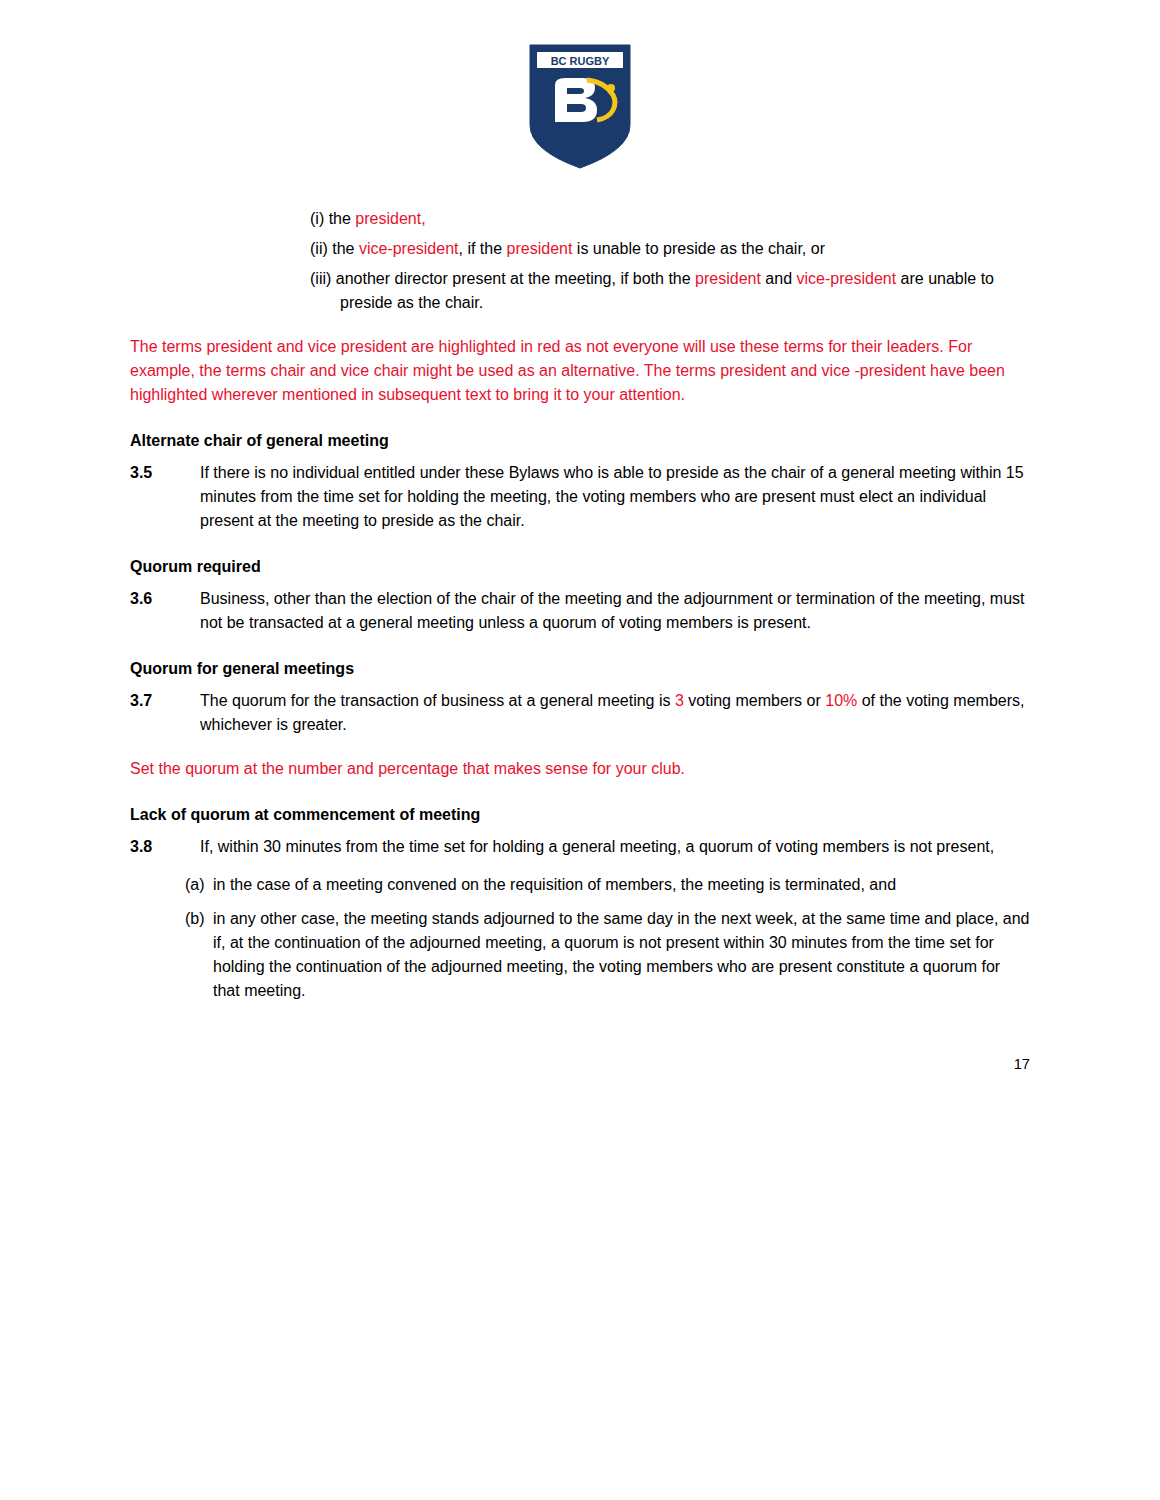BC RUGBY
(i) the president,
(ii) the vice-president, if the president is unable to preside as the chair, or
(iii) another director present at the meeting, if both the president and vice-president are unable to preside as the chair.
The terms president and vice president are highlighted in red as not everyone will use these terms for their leaders. For example, the terms chair and vice chair might be used as an alternative. The terms president and vice -president have been highlighted wherever mentioned in subsequent text to bring it to your attention.
Alternate chair of general meeting
3.5
If there is no individual entitled under these Bylaws who is able to preside as the chair of a general meeting within 15 minutes from the time set for holding the meeting, the voting members who are present must elect an individual present at the meeting to preside as the chair.
Quorum required
3.6
Business, other than the election of the chair of the meeting and the adjournment or termination of the meeting, must not be transacted at a general meeting unless a quorum of voting members is present.
Quorum for general meetings
3.7
The quorum for the transaction of business at a general meeting is 3 voting members or 10% of the voting members, whichever is greater.
Set the quorum at the number and percentage that makes sense for your club.
Lack of quorum at commencement of meeting
3.8
If, within 30 minutes from the time set for holding a general meeting, a quorum of voting members is not present,
(a)
in the case of a meeting convened on the requisition of members, the meeting is terminated, and
(b)
in any other case, the meeting stands adjourned to the same day in the next week, at the same time and place, and if, at the continuation of the adjourned meeting, a quorum is not present within 30 minutes from the time set for holding the continuation of the adjourned meeting, the voting members who are present constitute a quorum for that meeting.
17